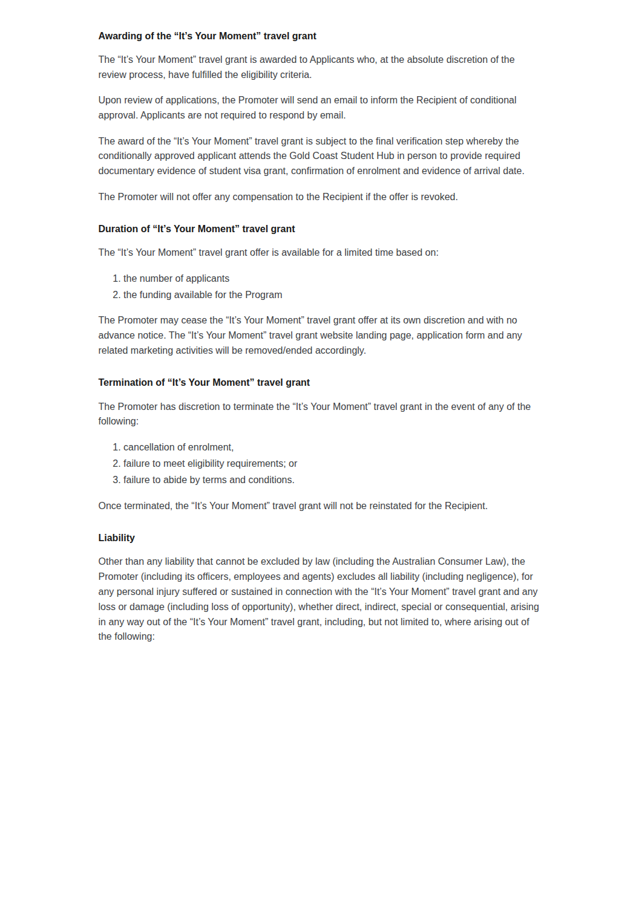Awarding of the “It’s Your Moment” travel grant
The “It’s Your Moment” travel grant is awarded to Applicants who, at the absolute discretion of the review process, have fulfilled the eligibility criteria.
Upon review of applications, the Promoter will send an email to inform the Recipient of conditional approval. Applicants are not required to respond by email.
The award of the “It’s Your Moment” travel grant is subject to the final verification step whereby the conditionally approved applicant attends the Gold Coast Student Hub in person to provide required documentary evidence of student visa grant, confirmation of enrolment and evidence of arrival date.
The Promoter will not offer any compensation to the Recipient if the offer is revoked.
Duration of “It’s Your Moment” travel grant
The “It’s Your Moment” travel grant offer is available for a limited time based on:
the number of applicants
the funding available for the Program
The Promoter may cease the “It’s Your Moment” travel grant offer at its own discretion and with no advance notice. The “It’s Your Moment” travel grant website landing page, application form and any related marketing activities will be removed/ended accordingly.
Termination of “It’s Your Moment” travel grant
The Promoter has discretion to terminate the “It’s Your Moment” travel grant in the event of any of the following:
cancellation of enrolment,
failure to meet eligibility requirements; or
failure to abide by terms and conditions.
Once terminated, the “It’s Your Moment” travel grant will not be reinstated for the Recipient.
Liability
Other than any liability that cannot be excluded by law (including the Australian Consumer Law), the Promoter (including its officers, employees and agents) excludes all liability (including negligence), for any personal injury suffered or sustained in connection with the “It’s Your Moment” travel grant and any loss or damage (including loss of opportunity), whether direct, indirect, special or consequential, arising in any way out of the “It’s Your Moment” travel grant, including, but not limited to, where arising out of the following: